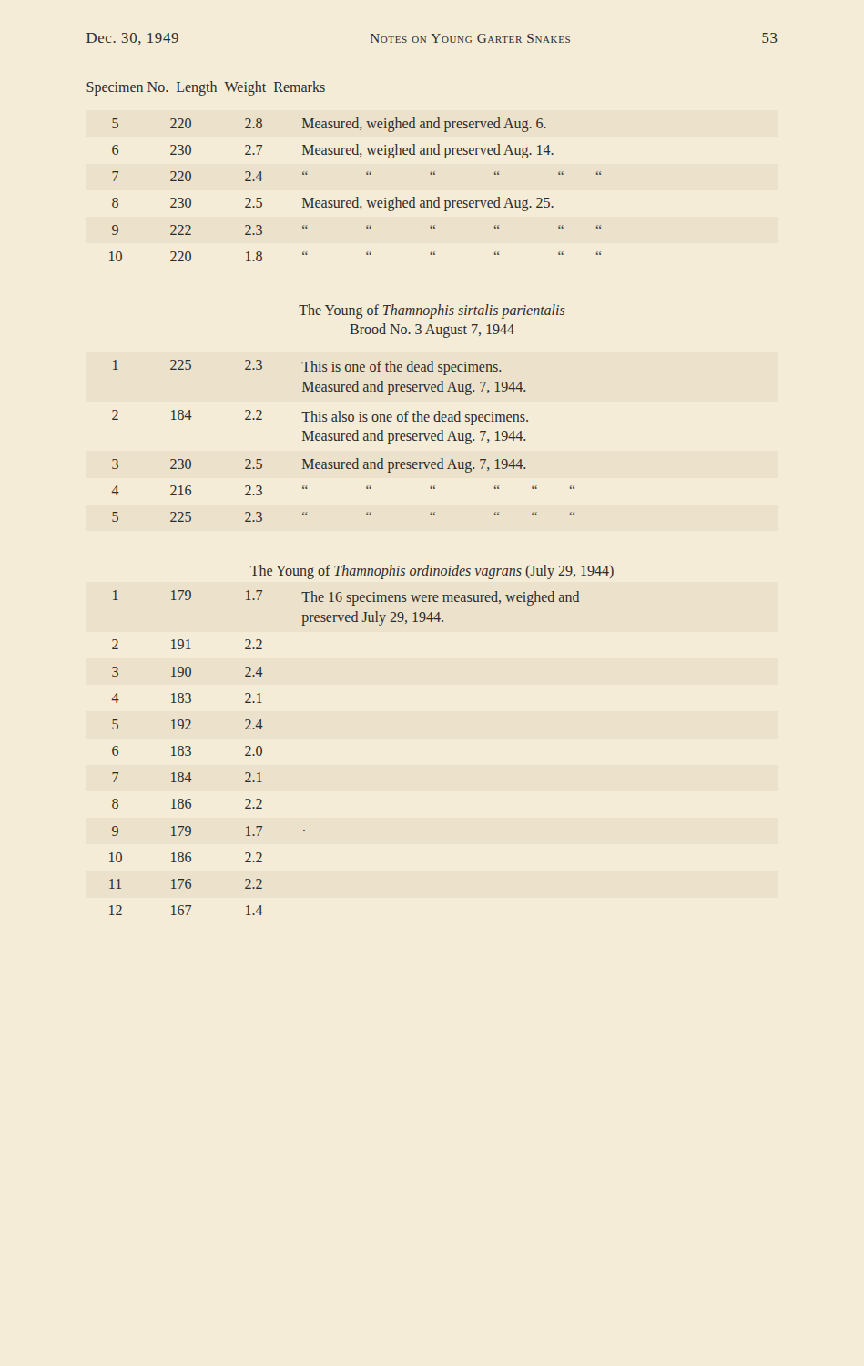Dec. 30, 1949 Notes on Young Garter Snakes 53
Specimen No. Length Weight Remarks
| 5 | 220 | 2.8 | Measured, weighed and preserved Aug. 6. |
| 6 | 230 | 2.7 | Measured, weighed and preserved Aug. 14. |
| 7 | 220 | 2.4 | “ “ “ “ “ “ |
| 8 | 230 | 2.5 | Measured, weighed and preserved Aug. 25. |
| 9 | 222 | 2.3 | “ “ “ “ “ “ |
| 10 | 220 | 1.8 | “ “ “ “ “ “ |
The Young of Thamnophis sirtalis parientalis
Brood No. 3 August 7, 1944
| 1 | 225 | 2.3 | This is one of the dead specimens. Measured and preserved Aug. 7, 1944. |
| 2 | 184 | 2.2 | This also is one of the dead specimens. Measured and preserved Aug. 7, 1944. |
| 3 | 230 | 2.5 | Measured and preserved Aug. 7, 1944. |
| 4 | 216 | 2.3 | “ “ “ “ “ “ |
| 5 | 225 | 2.3 | “ “ “ “ “ “ |
The Young of Thamnophis ordinoides vagrans (July 29, 1944)
| 1 | 179 | 1.7 | The 16 specimens were measured, weighed and preserved July 29, 1944. |
| 2 | 191 | 2.2 | |
| 3 | 190 | 2.4 | |
| 4 | 183 | 2.1 | |
| 5 | 192 | 2.4 | |
| 6 | 183 | 2.0 | |
| 7 | 184 | 2.1 | |
| 8 | 186 | 2.2 | |
| 9 | 179 | 1.7 | · |
| 10 | 186 | 2.2 | |
| 11 | 176 | 2.2 | |
| 12 | 167 | 1.4 | |